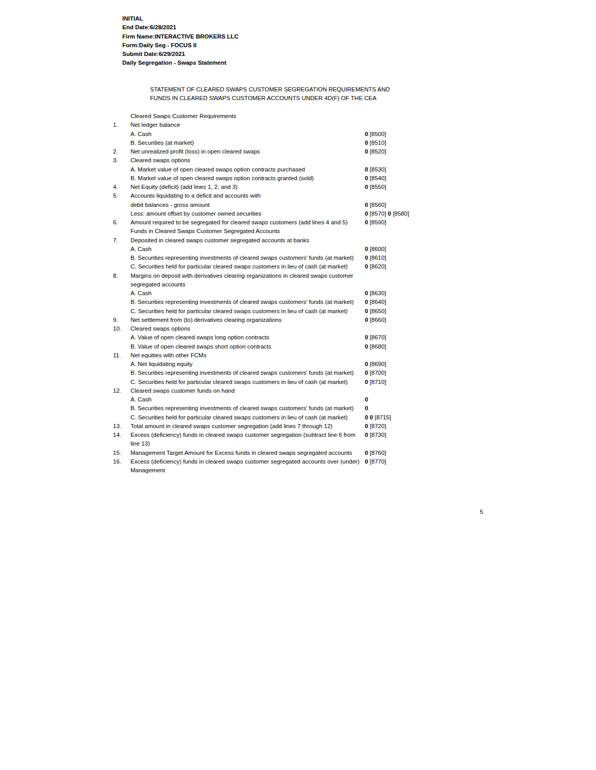INITIAL
End Date:6/28/2021
Firm Name:INTERACTIVE BROKERS LLC
Form:Daily Seg - FOCUS II
Submit Date:6/29/2021
Daily Segregation - Swaps Statement
STATEMENT OF CLEARED SWAPS CUSTOMER SEGREGATION REQUIREMENTS AND
FUNDS IN CLEARED SWAPS CUSTOMER ACCOUNTS UNDER 4D(F) OF THE CEA
| | Cleared Swaps Customer Requirements | |
| 1. | Net ledger balance | |
| | A. Cash | 0 [8500] |
| | B. Securities (at market) | 0 [8510] |
| 2. | Net unrealized profit (loss) in open cleared swaps | 0 [8520] |
| 3. | Cleared swaps options | |
| | A. Market value of open cleared swaps option contracts purchased | 0 [8530] |
| | B. Market value of open cleared swaps option contracts granted (sold) | 0 [8540] |
| 4. | Net Equity (deficit) (add lines 1, 2, and 3) | 0 [8550] |
| 5. | Accounts liquidating to a deficit and accounts with | |
| | debit balances - gross amount | 0 [8560] |
| | Less: amount offset by customer owned securities | 0 [8570] 0 [8580] |
| 6. | Amount required to be segregated for cleared swaps customers (add lines 4 and 5) | 0 [8590] |
| | Funds in Cleared Swaps Customer Segregated Accounts | |
| 7. | Deposited in cleared swaps customer segregated accounts at banks | |
| | A. Cash | 0 [8600] |
| | B. Securities representing investments of cleared swaps customers' funds (at market) | 0 [8610] |
| | C. Securities held for particular cleared swaps customers in lieu of cash (at market) | 0 [8620] |
| 8. | Margins on deposit with derivatives clearing organizations in cleared swaps customer segregated accounts | |
| | A. Cash | 0 [8630] |
| | B. Securities representing investments of cleared swaps customers' funds (at market) | 0 [8640] |
| | C. Securities held for particular cleared swaps customers in lieu of cash (at market) | 0 [8650] |
| 9. | Net settlement from (to) derivatives clearing organizations | 0 [8660] |
| 10. | Cleared swaps options | |
| | A. Value of open cleared swaps long option contracts | 0 [8670] |
| | B. Value of open cleared swaps short option contracts | 0 [8680] |
| 11. | Net equities with other FCMs | |
| | A. Net liquidating equity | 0 [8690] |
| | B. Securities representing investments of cleared swaps customers' funds (at market) | 0 [8700] |
| | C. Securities held for particular cleared swaps customers in lieu of cash (at market) | 0 [8710] |
| 12. | Cleared swaps customer funds on hand | |
| | A. Cash | 0 |
| | B. Securities representing investments of cleared swaps customers' funds (at market) | 0 |
| | C. Securities held for particular cleared swaps customers in lieu of cash (at market) | 0 0 [8715] |
| 13. | Total amount in cleared swaps customer segregation (add lines 7 through 12) | 0 [8720] |
| 14. | Excess (deficiency) funds in cleared swaps customer segregation (subtract line 6 from line 13) | 0 [8730] |
| 15. | Management Target Amount for Excess funds in cleared swaps segregated accounts | 0 [8760] |
| 16. | Excess (deficiency) funds in cleared swaps customer segregated accounts over (under) Management | 0 [8770] |
5